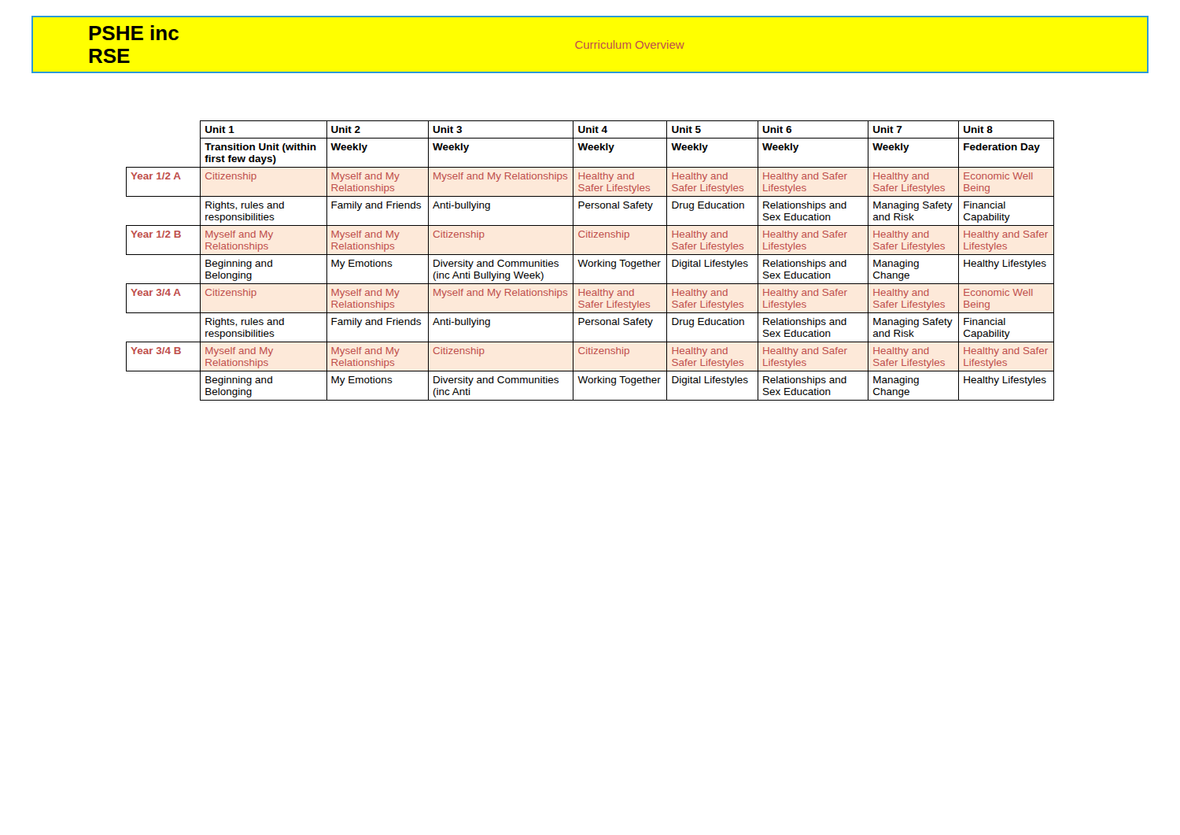PSHE inc
RSE
Curriculum Overview
| | Unit 1 | Unit 2 | Unit 3 | Unit 4 | Unit 5 | Unit 6 | Unit 7 | Unit 8 |
| | Transition Unit (within first few days) | Weekly | Weekly | Weekly | Weekly | Weekly | Weekly | Federation Day |
| Year 1/2 A | Citizenship | Myself and My Relationships | Myself and My Relationships | Healthy and Safer Lifestyles | Healthy and Safer Lifestyles | Healthy and Safer Lifestyles | Healthy and Safer Lifestyles | Economic Well Being |
| | Rights, rules and responsibilities | Family and Friends | Anti-bullying | Personal Safety | Drug Education | Relationships and Sex Education | Managing Safety and Risk | Financial Capability |
| Year 1/2 B | Myself and My Relationships | Myself and My Relationships | Citizenship | Citizenship | Healthy and Safer Lifestyles | Healthy and Safer Lifestyles | Healthy and Safer Lifestyles | Healthy and Safer Lifestyles |
| | Beginning and Belonging | My Emotions | Diversity and Communities (inc Anti Bullying Week) | Working Together | Digital Lifestyles | Relationships and Sex Education | Managing Change | Healthy Lifestyles |
| Year 3/4 A | Citizenship | Myself and My Relationships | Myself and My Relationships | Healthy and Safer Lifestyles | Healthy and Safer Lifestyles | Healthy and Safer Lifestyles | Healthy and Safer Lifestyles | Economic Well Being |
| | Rights, rules and responsibilities | Family and Friends | Anti-bullying | Personal Safety | Drug Education | Relationships and Sex Education | Managing Safety and Risk | Financial Capability |
| Year 3/4 B | Myself and My Relationships | Myself and My Relationships | Citizenship | Citizenship | Healthy and Safer Lifestyles | Healthy and Safer Lifestyles | Healthy and Safer Lifestyles | Healthy and Safer Lifestyles |
| | Beginning and Belonging | My Emotions | Diversity and Communities (inc Anti | Working Together | Digital Lifestyles | Relationships and Sex Education | Managing Change | Healthy Lifestyles |